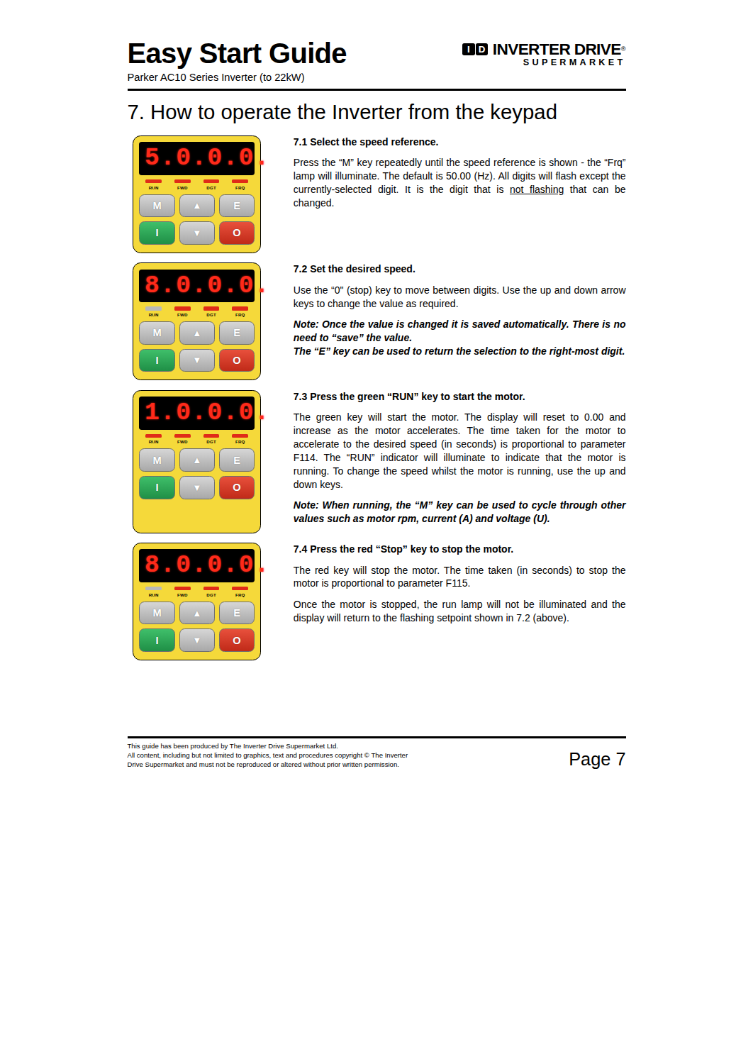Easy Start Guide
Parker AC10 Series Inverter (to 22kW)
ID INVERTER DRIVE®
SUPERMARKET
7. How to operate the Inverter from the keypad
5.0.0.0.
RUN FWD DGT FRQ
M
▲
E
I
▼
O
7.1 Select the speed reference.
Press the “M” key repeatedly until the speed reference is shown - the “Frq” lamp will illuminate. The default is 50.00 (Hz). All digits will flash except the currently-selected digit. It is the digit that is not flashing that can be changed.
8.0.0.0.
RUN FWD DGT FRQ
M
▲
E
I
▼
O
7.2 Set the desired speed.
Use the “0" (stop) key to move between digits. Use the up and down arrow keys to change the value as required.
Note: Once the value is changed it is saved automatically. There is no need to “save” the value.
The “E” key can be used to return the selection to the right-most digit.
1.0.0.0.
RUN FWD DGT FRQ
M
▲
E
I
▼
O
7.3 Press the green “RUN” key to start the motor.
The green key will start the motor. The display will reset to 0.00 and increase as the motor accelerates. The time taken for the motor to accelerate to the desired speed (in seconds) is proportional to parameter F114. The “RUN” indicator will illuminate to indicate that the motor is running. To change the speed whilst the motor is running, use the up and down keys.
Note: When running, the “M” key can be used to cycle through other values such as motor rpm, current (A) and voltage (U).
8.0.0.0.
RUN FWD DGT FRQ
M
▲
E
I
▼
O
7.4 Press the red “Stop” key to stop the motor.
The red key will stop the motor. The time taken (in seconds) to stop the motor is proportional to parameter F115.
Once the motor is stopped, the run lamp will not be illuminated and the display will return to the flashing setpoint shown in 7.2 (above).
This guide has been produced by The Inverter Drive Supermarket Ltd.
All content, including but not limited to graphics, text and procedures copyright © The Inverter
Drive Supermarket and must not be reproduced or altered without prior written permission.
Page 7